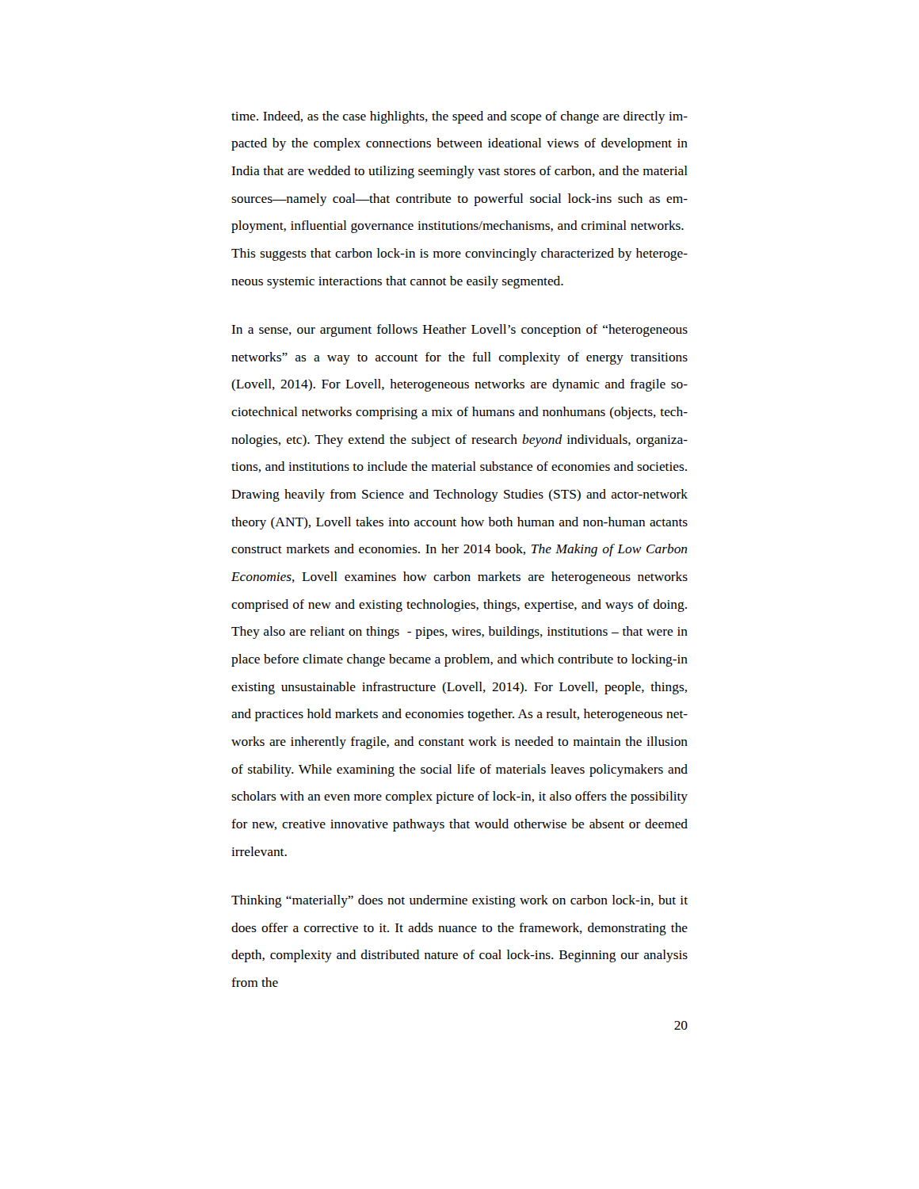time. Indeed, as the case highlights, the speed and scope of change are directly impacted by the complex connections between ideational views of development in India that are wedded to utilizing seemingly vast stores of carbon, and the material sources—namely coal—that contribute to powerful social lock-ins such as employment, influential governance institutions/mechanisms, and criminal networks. This suggests that carbon lock-in is more convincingly characterized by heterogeneous systemic interactions that cannot be easily segmented.
In a sense, our argument follows Heather Lovell’s conception of “heterogeneous networks” as a way to account for the full complexity of energy transitions (Lovell, 2014). For Lovell, heterogeneous networks are dynamic and fragile sociotechnical networks comprising a mix of humans and nonhumans (objects, technologies, etc). They extend the subject of research beyond individuals, organizations, and institutions to include the material substance of economies and societies. Drawing heavily from Science and Technology Studies (STS) and actor-network theory (ANT), Lovell takes into account how both human and non-human actants construct markets and economies. In her 2014 book, The Making of Low Carbon Economies, Lovell examines how carbon markets are heterogeneous networks comprised of new and existing technologies, things, expertise, and ways of doing. They also are reliant on things - pipes, wires, buildings, institutions – that were in place before climate change became a problem, and which contribute to locking-in existing unsustainable infrastructure (Lovell, 2014). For Lovell, people, things, and practices hold markets and economies together. As a result, heterogeneous networks are inherently fragile, and constant work is needed to maintain the illusion of stability. While examining the social life of materials leaves policymakers and scholars with an even more complex picture of lock-in, it also offers the possibility for new, creative innovative pathways that would otherwise be absent or deemed irrelevant.
Thinking “materially” does not undermine existing work on carbon lock-in, but it does offer a corrective to it. It adds nuance to the framework, demonstrating the depth, complexity and distributed nature of coal lock-ins. Beginning our analysis from the
20